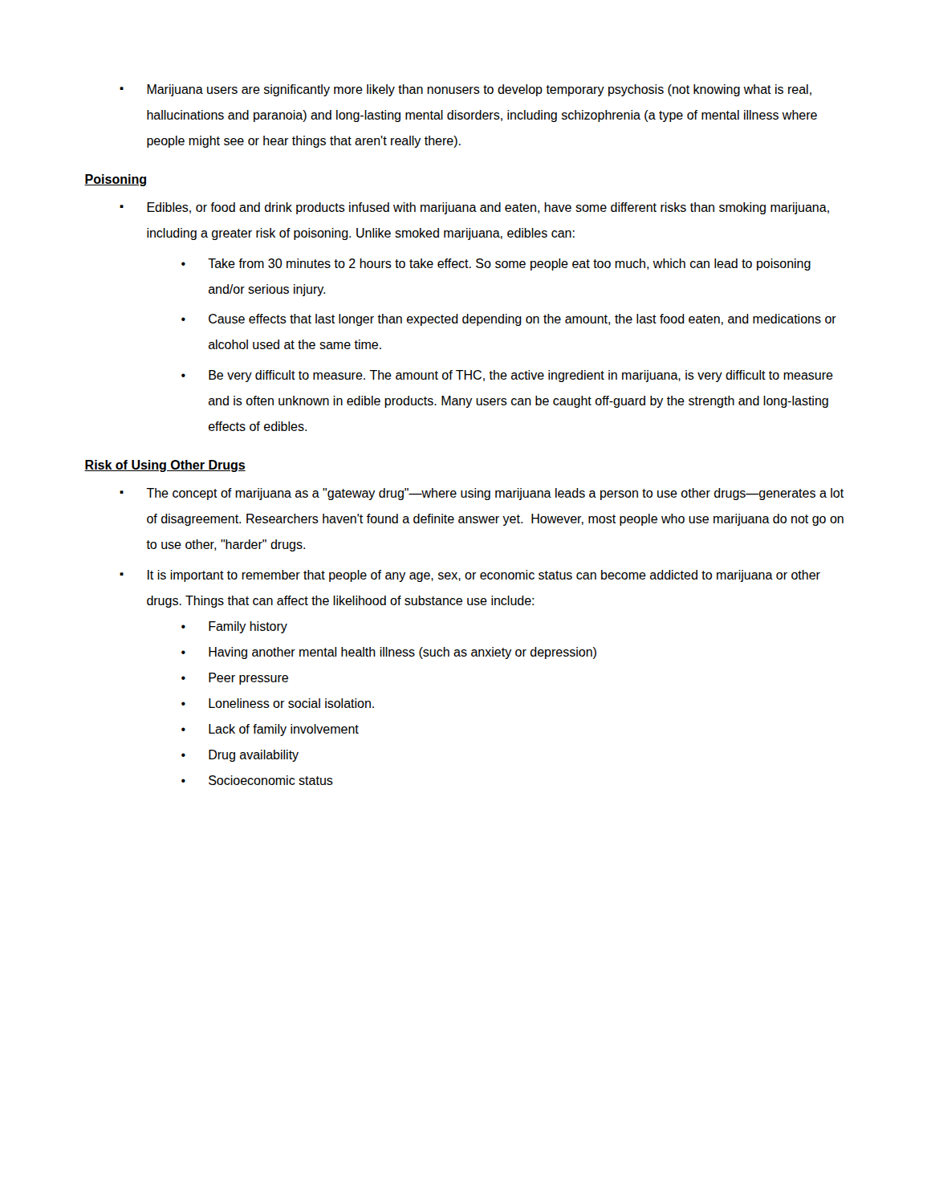Marijuana users are significantly more likely than nonusers to develop temporary psychosis (not knowing what is real, hallucinations and paranoia) and long-lasting mental disorders, including schizophrenia (a type of mental illness where people might see or hear things that aren't really there).
Poisoning
Edibles, or food and drink products infused with marijuana and eaten, have some different risks than smoking marijuana, including a greater risk of poisoning. Unlike smoked marijuana, edibles can:
Take from 30 minutes to 2 hours to take effect. So some people eat too much, which can lead to poisoning and/or serious injury.
Cause effects that last longer than expected depending on the amount, the last food eaten, and medications or alcohol used at the same time.
Be very difficult to measure. The amount of THC, the active ingredient in marijuana, is very difficult to measure and is often unknown in edible products. Many users can be caught off-guard by the strength and long-lasting effects of edibles.
Risk of Using Other Drugs
The concept of marijuana as a "gateway drug"—where using marijuana leads a person to use other drugs—generates a lot of disagreement. Researchers haven't found a definite answer yet. However, most people who use marijuana do not go on to use other, "harder" drugs.
It is important to remember that people of any age, sex, or economic status can become addicted to marijuana or other drugs. Things that can affect the likelihood of substance use include:
Family history
Having another mental health illness (such as anxiety or depression)
Peer pressure
Loneliness or social isolation.
Lack of family involvement
Drug availability
Socioeconomic status